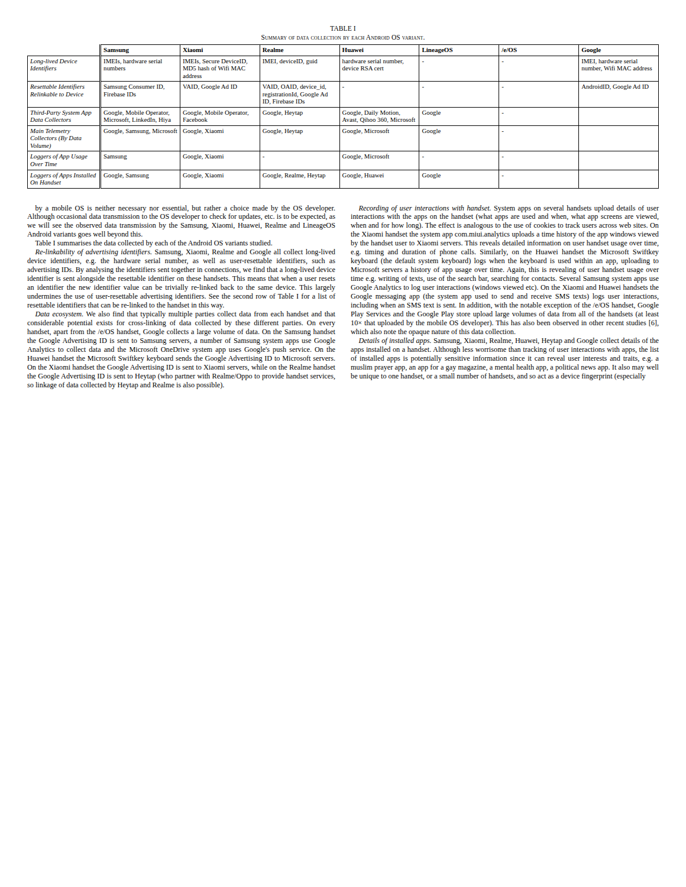TABLE I Summary of data collection by each Android OS variant.
| | Samsung | Xiaomi | Realme | Huawei | LineageOS | /e/OS | Google |
| --- | --- | --- | --- | --- | --- | --- | --- |
| Long-lived Device Identifiers | IMEIs, hardware serial numbers | IMEIs, Secure DeviceID, MD5 hash of Wifi MAC address | IMEI, deviceID, guid | hardware serial number, device RSA cert | - | - | IMEI, hardware serial number, Wifi MAC address |
| Resettable Identifiers Relinkable to Device | Samsung Consumer ID, Firebase IDs | VAID, Google Ad ID | VAID, OAID, device_id, registrationId, Google Ad ID, Firebase IDs | - | - | - | AndroidID, Google Ad ID |
| Third-Party System App Data Collectors | Google, Mobile Operator, Microsoft, LinkedIn, Hiya | Google, Mobile Operator, Facebook | Google, Heytap | Google, Daily Motion, Avast, Qihoo 360, Microsoft | Google | - | |
| Main Telemetry Collectors (By Data Volume) | Google, Samsung, Microsoft | Google, Xiaomi | Google, Heytap | Google, Microsoft | Google | - | |
| Loggers of App Usage Over Time | Samsung | Google, Xiaomi | - | Google, Microsoft | - | - | |
| Loggers of Apps Installed On Handset | Google, Samsung | Google, Xiaomi | Google, Realme, Heytap | Google, Huawei | Google | - | |
by a mobile OS is neither necessary nor essential, but rather a choice made by the OS developer. Although occasional data transmission to the OS developer to check for updates, etc. is to be expected, as we will see the observed data transmission by the Samsung, Xiaomi, Huawei, Realme and LineageOS Android variants goes well beyond this.
Table I summarises the data collected by each of the Android OS variants studied.
Re-linkability of advertising identifiers. Samsung, Xiaomi, Realme and Google all collect long-lived device identifiers, e.g. the hardware serial number, as well as user-resettable identifiers, such as advertising IDs. By analysing the identifiers sent together in connections, we find that a long-lived device identifier is sent alongside the resettable identifier on these handsets. This means that when a user resets an identifier the new identifier value can be trivially re-linked back to the same device. This largely undermines the use of user-resettable advertising identifiers. See the second row of Table I for a list of resettable identifiers that can be re-linked to the handset in this way.
Data ecosystem. We also find that typically multiple parties collect data from each handset and that considerable potential exists for cross-linking of data collected by these different parties. On every handset, apart from the /e/OS handset, Google collects a large volume of data. On the Samsung handset the Google Advertising ID is sent to Samsung servers, a number of Samsung system apps use Google Analytics to collect data and the Microsoft OneDrive system app uses Google's push service. On the Huawei handset the Microsoft Swiftkey keyboard sends the Google Advertising ID to Microsoft servers. On the Xiaomi handset the Google Advertising ID is sent to Xiaomi servers, while on the Realme handset the Google Advertising ID is sent to Heytap (who partner with Realme/Oppo to provide handset services, so linkage of data collected by Heytap and Realme is also possible).
Recording of user interactions with handset. System apps on several handsets upload details of user interactions with the apps on the handset (what apps are used and when, what app screens are viewed, when and for how long). The effect is analogous to the use of cookies to track users across web sites. On the Xiaomi handset the system app com.miui.analytics uploads a time history of the app windows viewed by the handset user to Xiaomi servers. This reveals detailed information on user handset usage over time, e.g. timing and duration of phone calls. Similarly, on the Huawei handset the Microsoft Swiftkey keyboard (the default system keyboard) logs when the keyboard is used within an app, uploading to Microsoft servers a history of app usage over time. Again, this is revealing of user handset usage over time e.g. writing of texts, use of the search bar, searching for contacts. Several Samsung system apps use Google Analytics to log user interactions (windows viewed etc). On the Xiaomi and Huawei handsets the Google messaging app (the system app used to send and receive SMS texts) logs user interactions, including when an SMS text is sent. In addition, with the notable exception of the /e/OS handset, Google Play Services and the Google Play store upload large volumes of data from all of the handsets (at least 10× that uploaded by the mobile OS developer). This has also been observed in other recent studies [6], which also note the opaque nature of this data collection.
Details of installed apps. Samsung, Xiaomi, Realme, Huawei, Heytap and Google collect details of the apps installed on a handset. Although less worrisome than tracking of user interactions with apps, the list of installed apps is potentially sensitive information since it can reveal user interests and traits, e.g. a muslim prayer app, an app for a gay magazine, a mental health app, a political news app. It also may well be unique to one handset, or a small number of handsets, and so act as a device fingerprint (especially